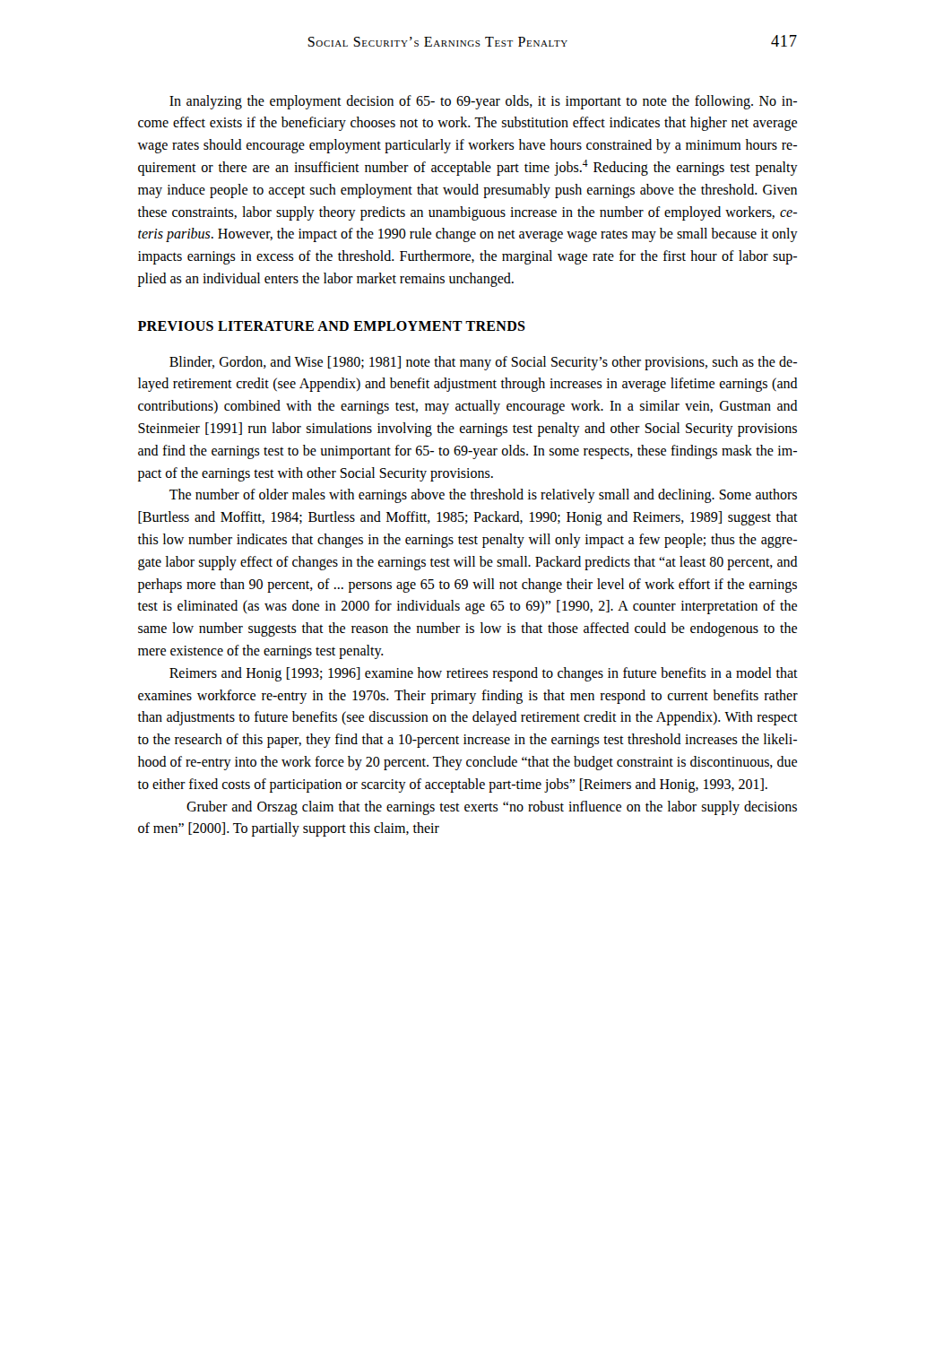Social Security’s Earnings Test Penalty 417
In analyzing the employment decision of 65- to 69-year olds, it is important to note the following. No income effect exists if the beneficiary chooses not to work. The substitution effect indicates that higher net average wage rates should encourage employment particularly if workers have hours constrained by a minimum hours requirement or there are an insufficient number of acceptable part time jobs.4 Reducing the earnings test penalty may induce people to accept such employment that would presumably push earnings above the threshold. Given these constraints, labor supply theory predicts an unambiguous increase in the number of employed workers, ceteris paribus. However, the impact of the 1990 rule change on net average wage rates may be small because it only impacts earnings in excess of the threshold. Furthermore, the marginal wage rate for the first hour of labor supplied as an individual enters the labor market remains unchanged.
Previous Literature and Employment Trends
Blinder, Gordon, and Wise [1980; 1981] note that many of Social Security’s other provisions, such as the delayed retirement credit (see Appendix) and benefit adjustment through increases in average lifetime earnings (and contributions) combined with the earnings test, may actually encourage work. In a similar vein, Gustman and Steinmeier [1991] run labor simulations involving the earnings test penalty and other Social Security provisions and find the earnings test to be unimportant for 65- to 69-year olds. In some respects, these findings mask the impact of the earnings test with other Social Security provisions.
The number of older males with earnings above the threshold is relatively small and declining. Some authors [Burtless and Moffitt, 1984; Burtless and Moffitt, 1985; Packard, 1990; Honig and Reimers, 1989] suggest that this low number indicates that changes in the earnings test penalty will only impact a few people; thus the aggregate labor supply effect of changes in the earnings test will be small. Packard predicts that “at least 80 percent, and perhaps more than 90 percent, of ... persons age 65 to 69 will not change their level of work effort if the earnings test is eliminated (as was done in 2000 for individuals age 65 to 69)” [1990, 2]. A counter interpretation of the same low number suggests that the reason the number is low is that those affected could be endogenous to the mere existence of the earnings test penalty.
Reimers and Honig [1993; 1996] examine how retirees respond to changes in future benefits in a model that examines workforce re-entry in the 1970s. Their primary finding is that men respond to current benefits rather than adjustments to future benefits (see discussion on the delayed retirement credit in the Appendix). With respect to the research of this paper, they find that a 10-percent increase in the earnings test threshold increases the likelihood of re-entry into the work force by 20 percent. They conclude “that the budget constraint is discontinuous, due to either fixed costs of participation or scarcity of acceptable part-time jobs” [Reimers and Honig, 1993, 201].
Gruber and Orszag claim that the earnings test exerts “no robust influence on the labor supply decisions of men” [2000]. To partially support this claim, their